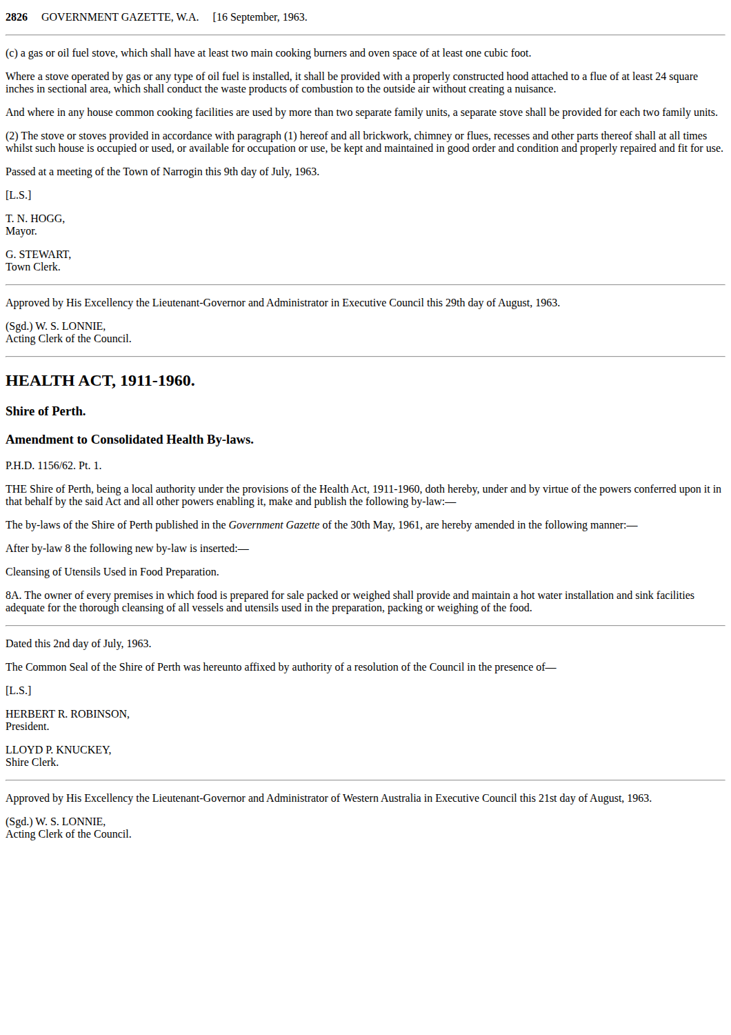2826 GOVERNMENT GAZETTE, W.A. [16 September, 1963.
(c) a gas or oil fuel stove, which shall have at least two main cooking burners and oven space of at least one cubic foot.
Where a stove operated by gas or any type of oil fuel is installed, it shall be provided with a properly constructed hood attached to a flue of at least 24 square inches in sectional area, which shall conduct the waste products of combustion to the outside air without creating a nuisance.
And where in any house common cooking facilities are used by more than two separate family units, a separate stove shall be provided for each two family units.
(2) The stove or stoves provided in accordance with paragraph (1) hereof and all brickwork, chimney or flues, recesses and other parts thereof shall at all times whilst such house is occupied or used, or available for occupation or use, be kept and maintained in good order and condition and properly repaired and fit for use.
Passed at a meeting of the Town of Narrogin this 9th day of July, 1963.
[L.S.]
T. N. HOGG,
Mayor.
G. STEWART,
Town Clerk.
Approved by His Excellency the Lieutenant-Governor and Administrator in Executive Council this 29th day of August, 1963.
(Sgd.) W. S. LONNIE,
Acting Clerk of the Council.
HEALTH ACT, 1911-1960.
Shire of Perth.
Amendment to Consolidated Health By-laws.
P.H.D. 1156/62. Pt. 1.
THE Shire of Perth, being a local authority under the provisions of the Health Act, 1911-1960, doth hereby, under and by virtue of the powers conferred upon it in that behalf by the said Act and all other powers enabling it, make and publish the following by-law:—
The by-laws of the Shire of Perth published in the Government Gazette of the 30th May, 1961, are hereby amended in the following manner:—
After by-law 8 the following new by-law is inserted:—
Cleansing of Utensils Used in Food Preparation.
8A. The owner of every premises in which food is prepared for sale packed or weighed shall provide and maintain a hot water installation and sink facilities adequate for the thorough cleansing of all vessels and utensils used in the preparation, packing or weighing of the food.
Dated this 2nd day of July, 1963.
The Common Seal of the Shire of Perth was hereunto affixed by authority of a resolution of the Council in the presence of—
[L.S.]
HERBERT R. ROBINSON,
President.
LLOYD P. KNUCKEY,
Shire Clerk.
Approved by His Excellency the Lieutenant-Governor and Administrator of Western Australia in Executive Council this 21st day of August, 1963.
(Sgd.) W. S. LONNIE,
Acting Clerk of the Council.